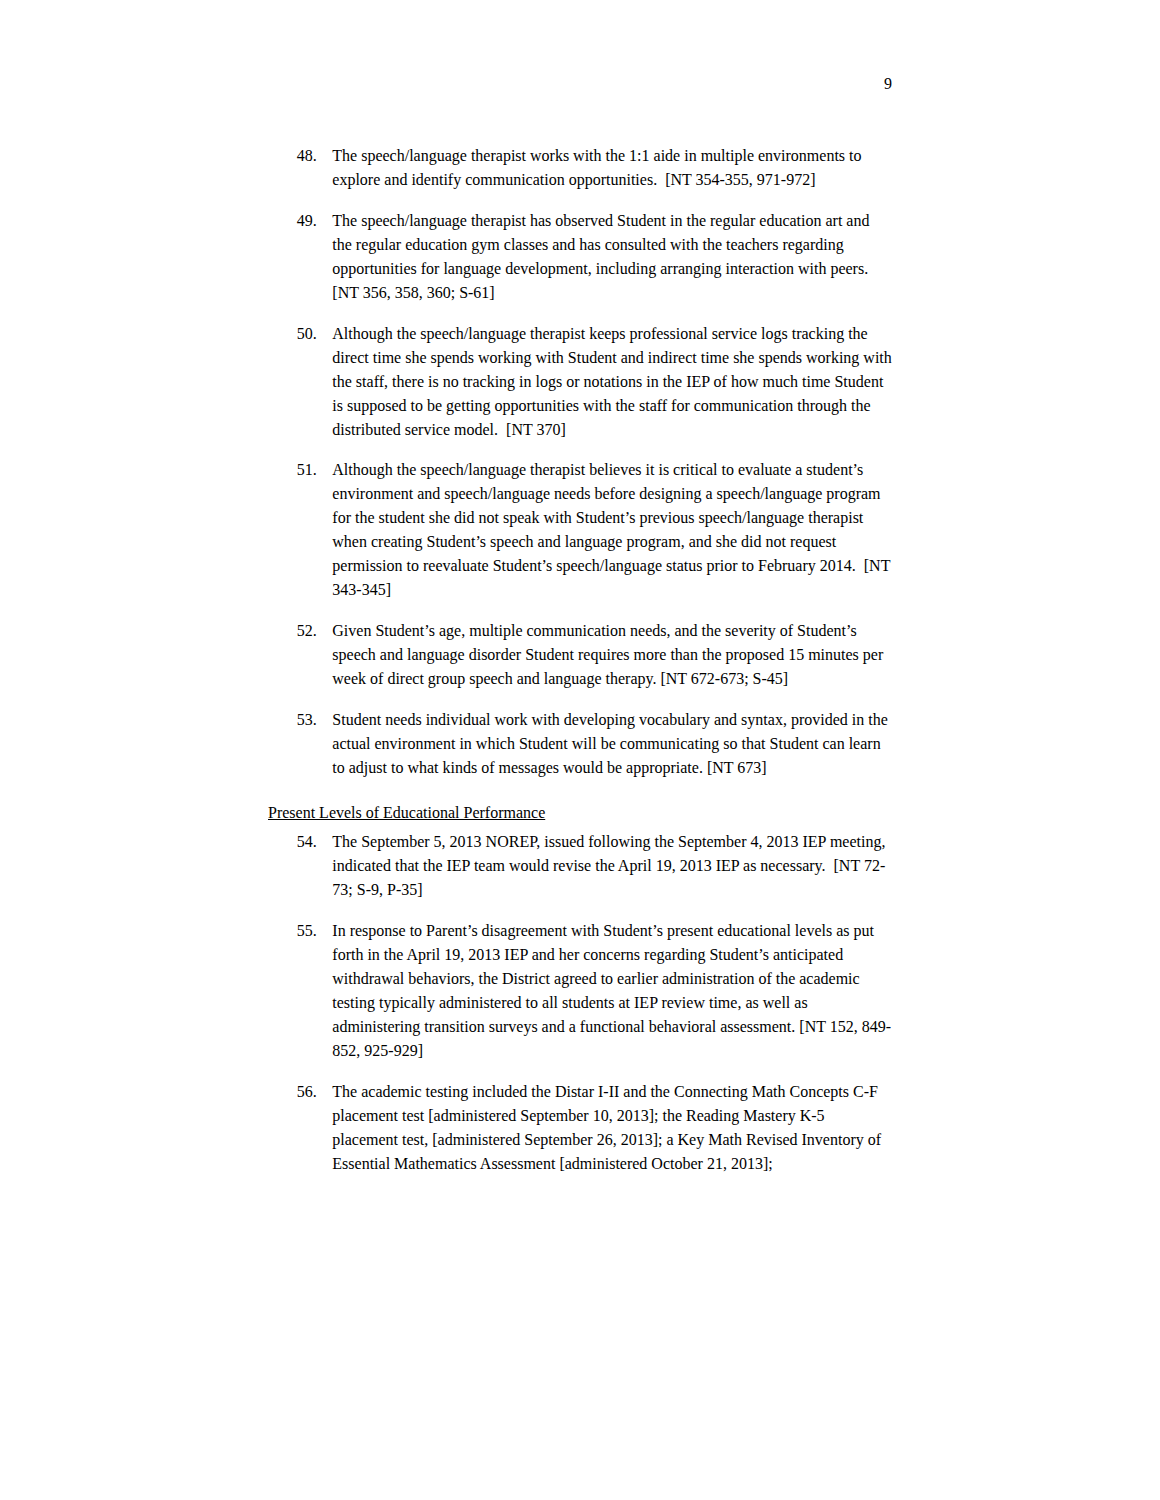9
The speech/language therapist works with the 1:1 aide in multiple environments to explore and identify communication opportunities. [NT 354-355, 971-972]
The speech/language therapist has observed Student in the regular education art and the regular education gym classes and has consulted with the teachers regarding opportunities for language development, including arranging interaction with peers. [NT 356, 358, 360; S-61]
Although the speech/language therapist keeps professional service logs tracking the direct time she spends working with Student and indirect time she spends working with the staff, there is no tracking in logs or notations in the IEP of how much time Student is supposed to be getting opportunities with the staff for communication through the distributed service model. [NT 370]
Although the speech/language therapist believes it is critical to evaluate a student’s environment and speech/language needs before designing a speech/language program for the student she did not speak with Student’s previous speech/language therapist when creating Student’s speech and language program, and she did not request permission to reevaluate Student’s speech/language status prior to February 2014. [NT 343-345]
Given Student’s age, multiple communication needs, and the severity of Student’s speech and language disorder Student requires more than the proposed 15 minutes per week of direct group speech and language therapy. [NT 672-673; S-45]
Student needs individual work with developing vocabulary and syntax, provided in the actual environment in which Student will be communicating so that Student can learn to adjust to what kinds of messages would be appropriate. [NT 673]
Present Levels of Educational Performance
The September 5, 2013 NOREP, issued following the September 4, 2013 IEP meeting, indicated that the IEP team would revise the April 19, 2013 IEP as necessary. [NT 72-73; S-9, P-35]
In response to Parent’s disagreement with Student’s present educational levels as put forth in the April 19, 2013 IEP and her concerns regarding Student’s anticipated withdrawal behaviors, the District agreed to earlier administration of the academic testing typically administered to all students at IEP review time, as well as administering transition surveys and a functional behavioral assessment. [NT 152, 849-852, 925-929]
The academic testing included the Distar I-II and the Connecting Math Concepts C-F placement test [administered September 10, 2013]; the Reading Mastery K-5 placement test, [administered September 26, 2013]; a Key Math Revised Inventory of Essential Mathematics Assessment [administered October 21, 2013];